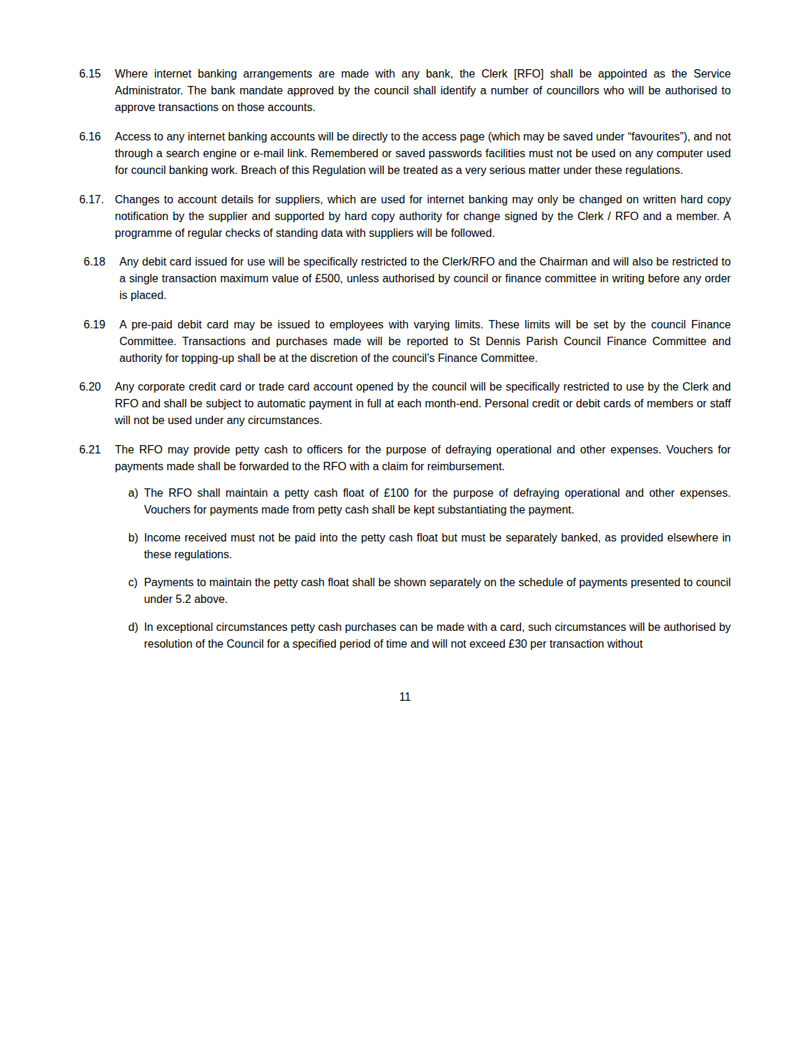6.15
Where internet banking arrangements are made with any bank, the Clerk [RFO] shall be appointed as the Service Administrator. The bank mandate approved by the council shall identify a number of councillors who will be authorised to approve transactions on those accounts.
6.16
Access to any internet banking accounts will be directly to the access page (which may be saved under “favourites”), and not through a search engine or e-mail link. Remembered or saved passwords facilities must not be used on any computer used for council banking work. Breach of this Regulation will be treated as a very serious matter under these regulations.
6.17.
Changes to account details for suppliers, which are used for internet banking may only be changed on written hard copy notification by the supplier and supported by hard copy authority for change signed by the Clerk / RFO and a member. A programme of regular checks of standing data with suppliers will be followed.
6.18
Any debit card issued for use will be specifically restricted to the Clerk/RFO and the Chairman and will also be restricted to a single transaction maximum value of £500, unless authorised by council or finance committee in writing before any order is placed.
6.19
A pre-paid debit card may be issued to employees with varying limits. These limits will be set by the council Finance Committee. Transactions and purchases made will be reported to St Dennis Parish Council Finance Committee and authority for topping-up shall be at the discretion of the council’s Finance Committee.
6.20
Any corporate credit card or trade card account opened by the council will be specifically restricted to use by the Clerk and RFO and shall be subject to automatic payment in full at each month-end. Personal credit or debit cards of members or staff will not be used under any circumstances.
6.21
The RFO may provide petty cash to officers for the purpose of defraying operational and other expenses. Vouchers for payments made shall be forwarded to the RFO with a claim for reimbursement.
a) The RFO shall maintain a petty cash float of £100 for the purpose of defraying operational and other expenses. Vouchers for payments made from petty cash shall be kept substantiating the payment.
b) Income received must not be paid into the petty cash float but must be separately banked, as provided elsewhere in these regulations.
c) Payments to maintain the petty cash float shall be shown separately on the schedule of payments presented to council under 5.2 above.
d) In exceptional circumstances petty cash purchases can be made with a card, such circumstances will be authorised by resolution of the Council for a specified period of time and will not exceed £30 per transaction without
11